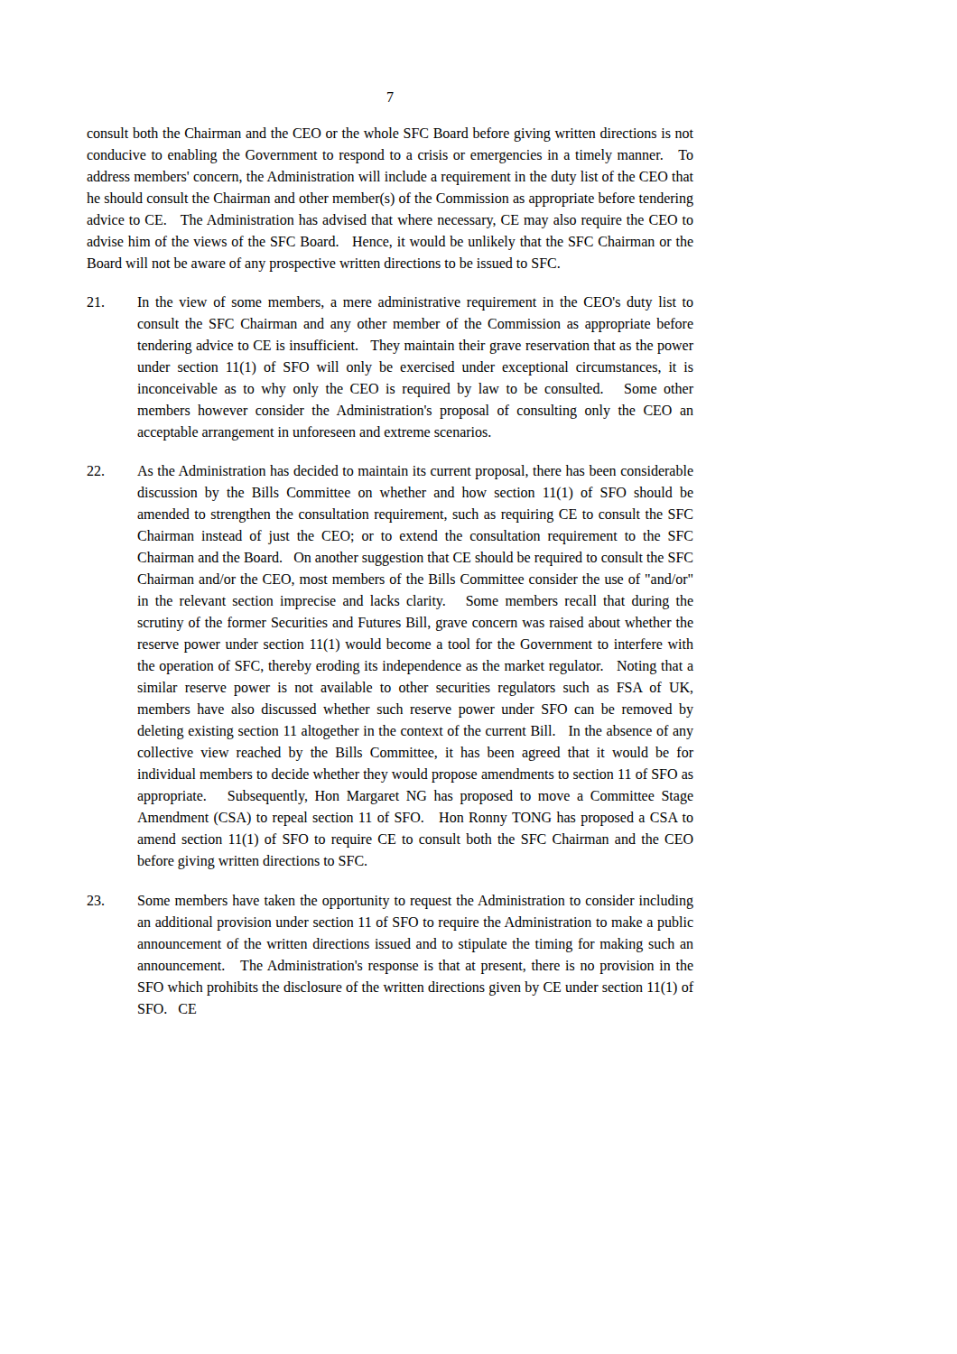7
consult both the Chairman and the CEO or the whole SFC Board before giving written directions is not conducive to enabling the Government to respond to a crisis or emergencies in a timely manner. To address members' concern, the Administration will include a requirement in the duty list of the CEO that he should consult the Chairman and other member(s) of the Commission as appropriate before tendering advice to CE. The Administration has advised that where necessary, CE may also require the CEO to advise him of the views of the SFC Board. Hence, it would be unlikely that the SFC Chairman or the Board will not be aware of any prospective written directions to be issued to SFC.
21.
In the view of some members, a mere administrative requirement in the CEO's duty list to consult the SFC Chairman and any other member of the Commission as appropriate before tendering advice to CE is insufficient. They maintain their grave reservation that as the power under section 11(1) of SFO will only be exercised under exceptional circumstances, it is inconceivable as to why only the CEO is required by law to be consulted. Some other members however consider the Administration's proposal of consulting only the CEO an acceptable arrangement in unforeseen and extreme scenarios.
22.
As the Administration has decided to maintain its current proposal, there has been considerable discussion by the Bills Committee on whether and how section 11(1) of SFO should be amended to strengthen the consultation requirement, such as requiring CE to consult the SFC Chairman instead of just the CEO; or to extend the consultation requirement to the SFC Chairman and the Board. On another suggestion that CE should be required to consult the SFC Chairman and/or the CEO, most members of the Bills Committee consider the use of "and/or" in the relevant section imprecise and lacks clarity. Some members recall that during the scrutiny of the former Securities and Futures Bill, grave concern was raised about whether the reserve power under section 11(1) would become a tool for the Government to interfere with the operation of SFC, thereby eroding its independence as the market regulator. Noting that a similar reserve power is not available to other securities regulators such as FSA of UK, members have also discussed whether such reserve power under SFO can be removed by deleting existing section 11 altogether in the context of the current Bill. In the absence of any collective view reached by the Bills Committee, it has been agreed that it would be for individual members to decide whether they would propose amendments to section 11 of SFO as appropriate. Subsequently, Hon Margaret NG has proposed to move a Committee Stage Amendment (CSA) to repeal section 11 of SFO. Hon Ronny TONG has proposed a CSA to amend section 11(1) of SFO to require CE to consult both the SFC Chairman and the CEO before giving written directions to SFC.
23.
Some members have taken the opportunity to request the Administration to consider including an additional provision under section 11 of SFO to require the Administration to make a public announcement of the written directions issued and to stipulate the timing for making such an announcement. The Administration's response is that at present, there is no provision in the SFO which prohibits the disclosure of the written directions given by CE under section 11(1) of SFO. CE